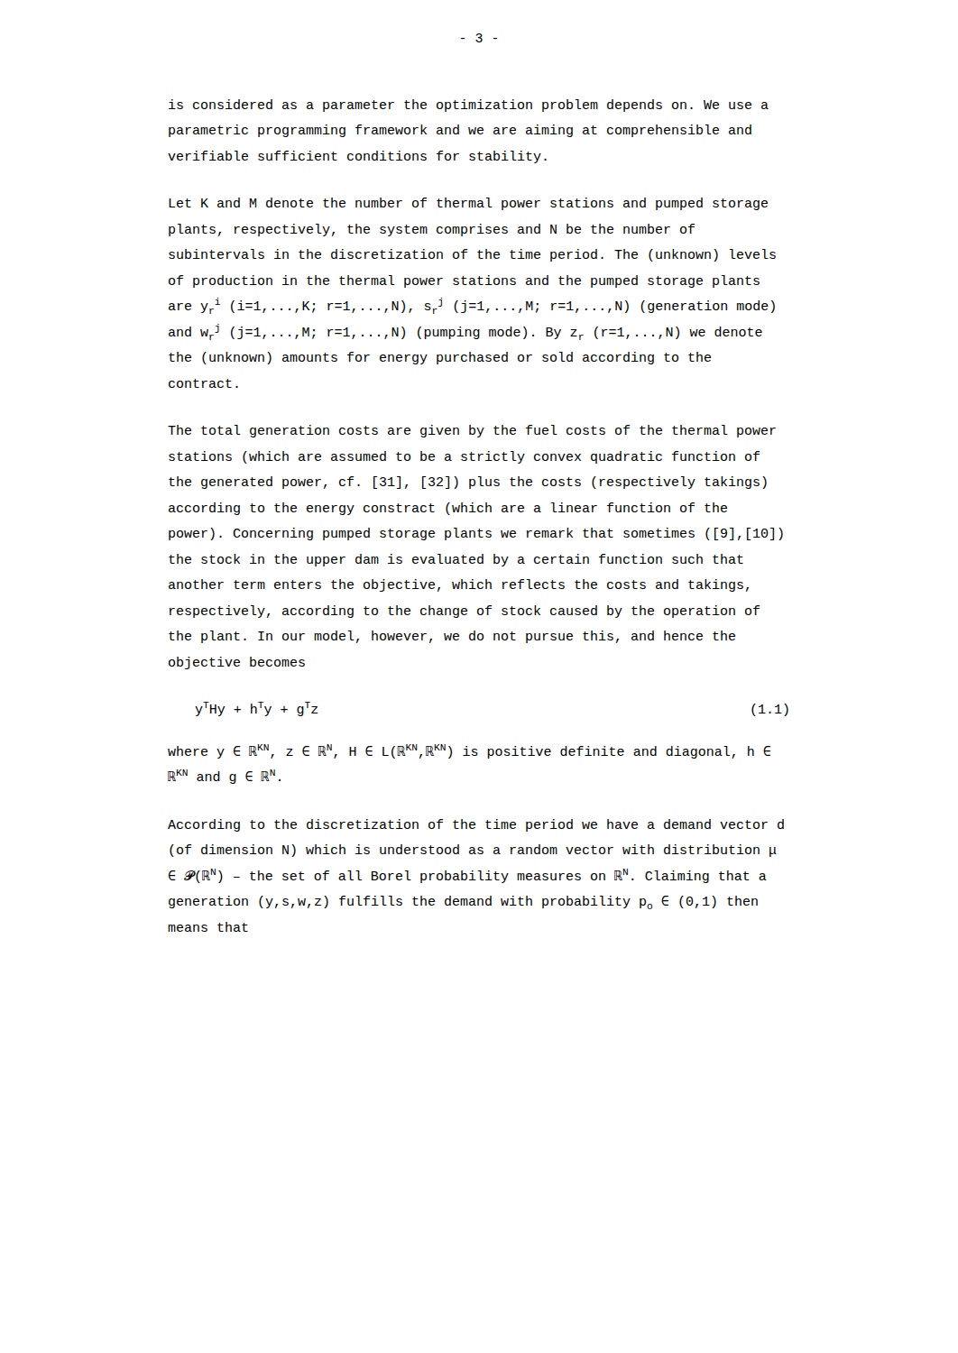- 3 -
is considered as a parameter the optimization problem depends on. We use a parametric programming framework and we are aiming at comprehensible and verifiable sufficient conditions for stability.
Let K and M denote the number of thermal power stations and pumped storage plants, respectively, the system comprises and N be the number of subintervals in the discretization of the time period. The (unknown) levels of production in the thermal power stations and the pumped storage plants are yri (i=1,...,K; r=1,...,N), srj (j=1,...,M; r=1,...,N) (generation mode) and wrj (j=1,...,M; r=1,...,N) (pumping mode). By zr (r=1,...,N) we denote the (unknown) amounts for energy purchased or sold according to the contract.
The total generation costs are given by the fuel costs of the thermal power stations (which are assumed to be a strictly convex quadratic function of the generated power, cf. [31], [32]) plus the costs (respectively takings) according to the energy constract (which are a linear function of the power). Concerning pumped storage plants we remark that sometimes ([9],[10]) the stock in the upper dam is evaluated by a certain function such that another term enters the objective, which reflects the costs and takings, respectively, according to the change of stock caused by the operation of the plant. In our model, however, we do not pursue this, and hence the objective becomes
yTHy + hTy + gTz (1.1)
where y ∈ ℝKN, z ∈ ℝN, H ∈ L(ℝKN,ℝKN) is positive definite and diagonal, h ∈ ℝKN and g ∈ ℝN.
According to the discretization of the time period we have a demand vector d (of dimension N) which is understood as a random vector with distribution μ ∈ 𝓟(ℝN) – the set of all Borel probability measures on ℝN. Claiming that a generation (y,s,w,z) fulfills the demand with probability po ∈ (0,1) then means that